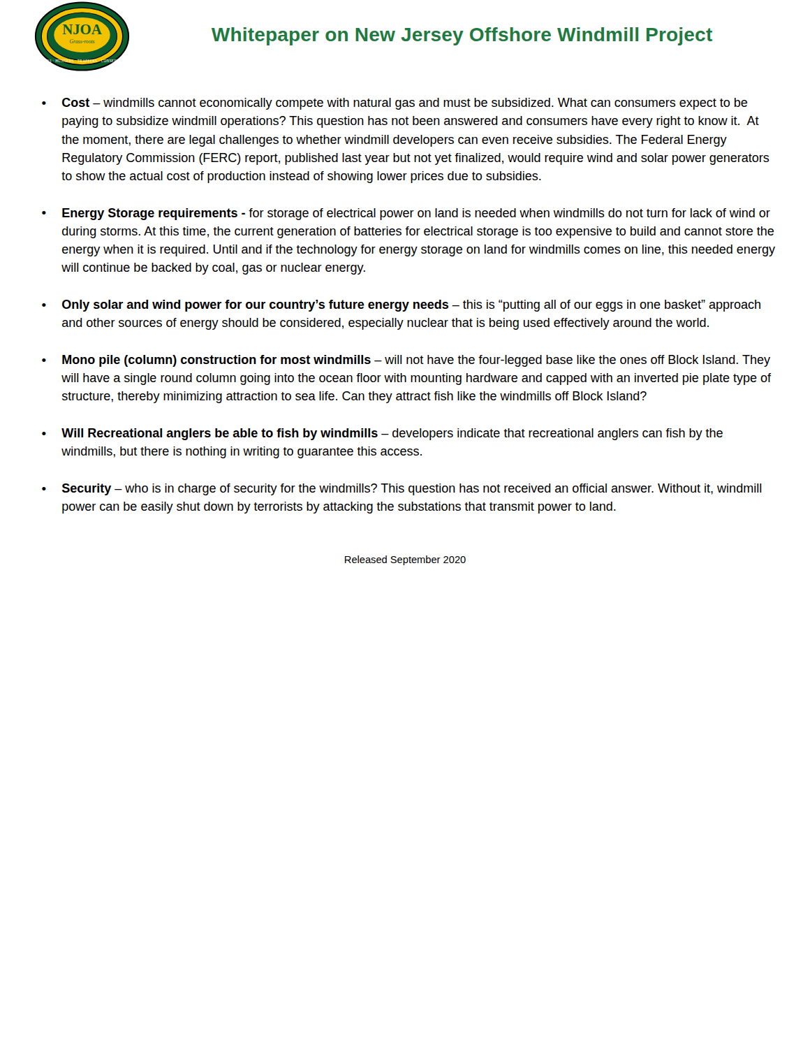NJOA Grass-roots ANGLERS · HUNTERS · TRAPPERS · CONSERVATION
Whitepaper on New Jersey Offshore Windmill Project
Cost – windmills cannot economically compete with natural gas and must be subsidized. What can consumers expect to be paying to subsidize windmill operations? This question has not been answered and consumers have every right to know it. At the moment, there are legal challenges to whether windmill developers can even receive subsidies. The Federal Energy Regulatory Commission (FERC) report, published last year but not yet finalized, would require wind and solar power generators to show the actual cost of production instead of showing lower prices due to subsidies.
Energy Storage requirements - for storage of electrical power on land is needed when windmills do not turn for lack of wind or during storms. At this time, the current generation of batteries for electrical storage is too expensive to build and cannot store the energy when it is required. Until and if the technology for energy storage on land for windmills comes on line, this needed energy will continue be backed by coal, gas or nuclear energy.
Only solar and wind power for our country’s future energy needs – this is “putting all of our eggs in one basket” approach and other sources of energy should be considered, especially nuclear that is being used effectively around the world.
Mono pile (column) construction for most windmills – will not have the four-legged base like the ones off Block Island. They will have a single round column going into the ocean floor with mounting hardware and capped with an inverted pie plate type of structure, thereby minimizing attraction to sea life. Can they attract fish like the windmills off Block Island?
Will Recreational anglers be able to fish by windmills – developers indicate that recreational anglers can fish by the windmills, but there is nothing in writing to guarantee this access.
Security – who is in charge of security for the windmills? This question has not received an official answer. Without it, windmill power can be easily shut down by terrorists by attacking the substations that transmit power to land.
Released September 2020